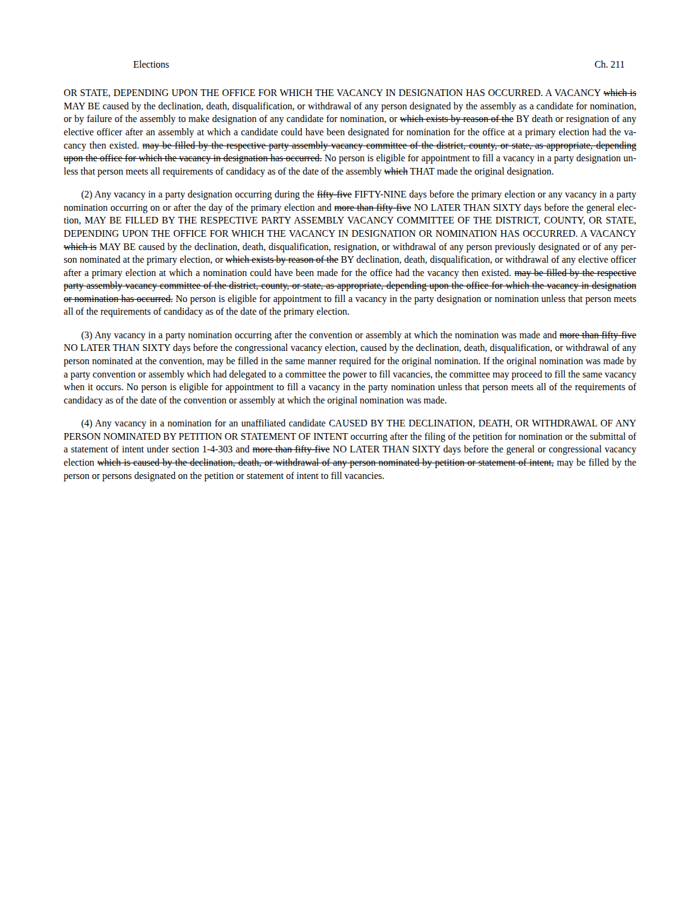Elections Ch. 211
OR STATE, DEPENDING UPON THE OFFICE FOR WHICH THE VACANCY IN DESIGNATION HAS OCCURRED. A VACANCY which is MAY BE caused by the declination, death, disqualification, or withdrawal of any person designated by the assembly as a candidate for nomination, or by failure of the assembly to make designation of any candidate for nomination, or which exists by reason of the BY death or resignation of any elective officer after an assembly at which a candidate could have been designated for nomination for the office at a primary election had the vacancy then existed. may be filled by the respective party assembly vacancy committee of the district, county, or state, as appropriate, depending upon the office for which the vacancy in designation has occurred. No person is eligible for appointment to fill a vacancy in a party designation unless that person meets all requirements of candidacy as of the date of the assembly which THAT made the original designation.
(2) Any vacancy in a party designation occurring during the fifty-five FIFTY-NINE days before the primary election or any vacancy in a party nomination occurring on or after the day of the primary election and more than fifty-five NO LATER THAN SIXTY days before the general election, MAY BE FILLED BY THE RESPECTIVE PARTY ASSEMBLY VACANCY COMMITTEE OF THE DISTRICT, COUNTY, OR STATE, DEPENDING UPON THE OFFICE FOR WHICH THE VACANCY IN DESIGNATION OR NOMINATION HAS OCCURRED. A VACANCY which is MAY BE caused by the declination, death, disqualification, resignation, or withdrawal of any person previously designated or of any person nominated at the primary election, or which exists by reason of the BY declination, death, disqualification, or withdrawal of any elective officer after a primary election at which a nomination could have been made for the office had the vacancy then existed. may be filled by the respective party assembly vacancy committee of the district, county, or state, as appropriate, depending upon the office for which the vacancy in designation or nomination has occurred. No person is eligible for appointment to fill a vacancy in the party designation or nomination unless that person meets all of the requirements of candidacy as of the date of the primary election.
(3) Any vacancy in a party nomination occurring after the convention or assembly at which the nomination was made and more than fifty-five NO LATER THAN SIXTY days before the congressional vacancy election, caused by the declination, death, disqualification, or withdrawal of any person nominated at the convention, may be filled in the same manner required for the original nomination. If the original nomination was made by a party convention or assembly which had delegated to a committee the power to fill vacancies, the committee may proceed to fill the same vacancy when it occurs. No person is eligible for appointment to fill a vacancy in the party nomination unless that person meets all of the requirements of candidacy as of the date of the convention or assembly at which the original nomination was made.
(4) Any vacancy in a nomination for an unaffiliated candidate CAUSED BY THE DECLINATION, DEATH, OR WITHDRAWAL OF ANY PERSON NOMINATED BY PETITION OR STATEMENT OF INTENT occurring after the filing of the petition for nomination or the submittal of a statement of intent under section 1-4-303 and more than fifty-five NO LATER THAN SIXTY days before the general or congressional vacancy election which is caused by the declination, death, or withdrawal of any person nominated by petition or statement of intent, may be filled by the person or persons designated on the petition or statement of intent to fill vacancies.